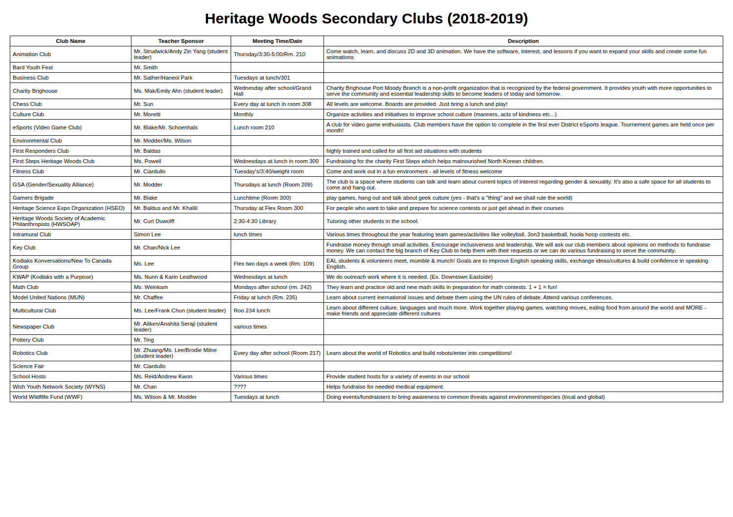Heritage Woods Secondary Clubs (2018-2019)
| Club Name | Teacher Sponsor | Meeting Time/Date | Description |
| --- | --- | --- | --- |
| Animation Club | Mr. Strudwick/Andy Zin Yang (student leader) | Thursday/3:30-5:00/Rm. 210 | Come watch, learn, and discuss 2D and 3D animation. We have the software, interest, and lessons if you want to expand your skills and create some fun animations. |
| Bard Youth Fest | Mr. Smith | | |
| Business Club | Mr. Sather/Haneol Park | Tuesdays at lunch/301 | |
| Charity Brighouse | Ms. Mak/Emily Ahn (student leader) | Wednesday after school/Grand Hall | Charity Brighouse Port Moody Branch is a non-profit organization that is recognized by the federal government. It provides youth with more opportunities to serve the community and essential leadership skills to become leaders of today and tomorrow. |
| Chess Club | Mr. Sun | Every day at lunch in room 308 | All levels are welcome. Boards are provided. Just bring a lunch and play! |
| Culture Club | Mr. Moretti | Monthly | Organize activities and initiatives to improve school culture (manners, acts of kindness etc...) |
| eSports (Video Game Club) | Mr. Blake/Mr. Schoenhals | Lunch room 210 | A club for video game enthusiasts. Club members have the option to complete in the first ever District eSports league. Tournement games are held once per month! |
| Environmental Club | Mr. Modder/Ms. Wilson | | |
| First Responders Club | Mr. Baldas | | highly trained and called for all first aid situations with students |
| First Steps Heritage Woods Club | Ms. Powell | Wednesdays at lunch in room 300 | Fundraising for the charity First Steps which helps malnourished North Korean children. |
| Fitness Club | Mr. Ciardullo | Tuesday's/3:40/weight room | Come and work out in a fun environment - all levels of fitness welcome |
| GSA (Gender/Sexuality Alliance) | Mr. Modder | Thursdays at lunch (Room 209) | The club is a space where students can talk and learn about current topics of interest regarding gender & sexuality. It's also a safe space for all students to come and hang out. |
| Gamers Brigade | Mr. Blake | Lunchtime (Room 300) | play games, hang out and talk about geek culture (yes - that's a "thing" and we shall rule the world) |
| Heritage Science Expo Organization (HSEO) | Mr. Baldus and Mr. Khalili | Thursday at Flex Room 300 | For people who want to take and prepare for science contests or just get ahead in their courses |
| Heritage Woods Society of Academic Philanthropists (HWSOAP) | Mr. Curt Duwolff | 2:30-4:30 Library | Tutoring other students in the school. |
| Intramural Club | Simon Lee | lunch times | Various times throughout the year featuring team games/activities like volleyball, 3on3 basketball, hoola hoop contests etc. |
| Key Club | Mr. Chan/Nick Lee | | Fundraise money through small activities. Encourage inclusiveness and leadership. We will ask our club members about opinions on methods to fundraise money. We can contact the big branch of Key Club to help them with their requests or we can do various fundraising to serve the community. |
| Kodiaks Konversations/New To Canada Group | Ms. Lee | Flex two days a week (Rm. 109) | EAL students & volunteers meet, mumble & munch! Goals are to improve English speaking skills, exchange ideas/cultures & build confidence in speaking English. |
| KWAP (Kodiaks with a Purpose) | Ms. Nunn & Karin Leathwood | Wednesdays at lunch | We do outreach work where it is needed. (Ex. Downtown Eastside) |
| Math Club | Ms. Weinkam | Mondays after school (rm. 242) | They learn and practice old and new math skills in preparation for math contests. 1 + 1 = fun! |
| Model United Nations (MUN) | Mr. Chaffee | Friday at lunch (Rm. 235) | Learn about current inernational issues and debate them using the UN rules of debate. Attend various conferences. |
| Multicultural Club | Ms. Lee/Frank Chun (student leader) | Roo 234 lunch | Learn about different culture, languages and much more. Work together playing games, watching moves, eating food from around the world and MORE - make friends and appreciate different cultures |
| Newspaper Club | Mr. Aitken/Anahita Seraji (student leader) | various times | |
| Pottery Club | Mr. Ting | | |
| Robotics Club | Mr. Zhuang/Ms. Lee/Brodie Milne (student leader) | Every day after school (Room 217) | Learn about the world of Robotics and build robots/enter into competitions! |
| Science Fair | Mr. Ciardullo | | |
| School Hosts | Ms. Reid/Andrew Kwon | Various times | Provide student hosts for a variety of events in our school |
| Wish Youth Network Society (WYNS) | Mr. Chan | ???? | Helps fundraise for needed medical equipment. |
| World Wildflife Fund (WWF) | Ms. Wilson & Mr. Modder | Tuesdays at lunch | Doing events/fundraisters to bring awareness to common threats against environment/species (local and global) |